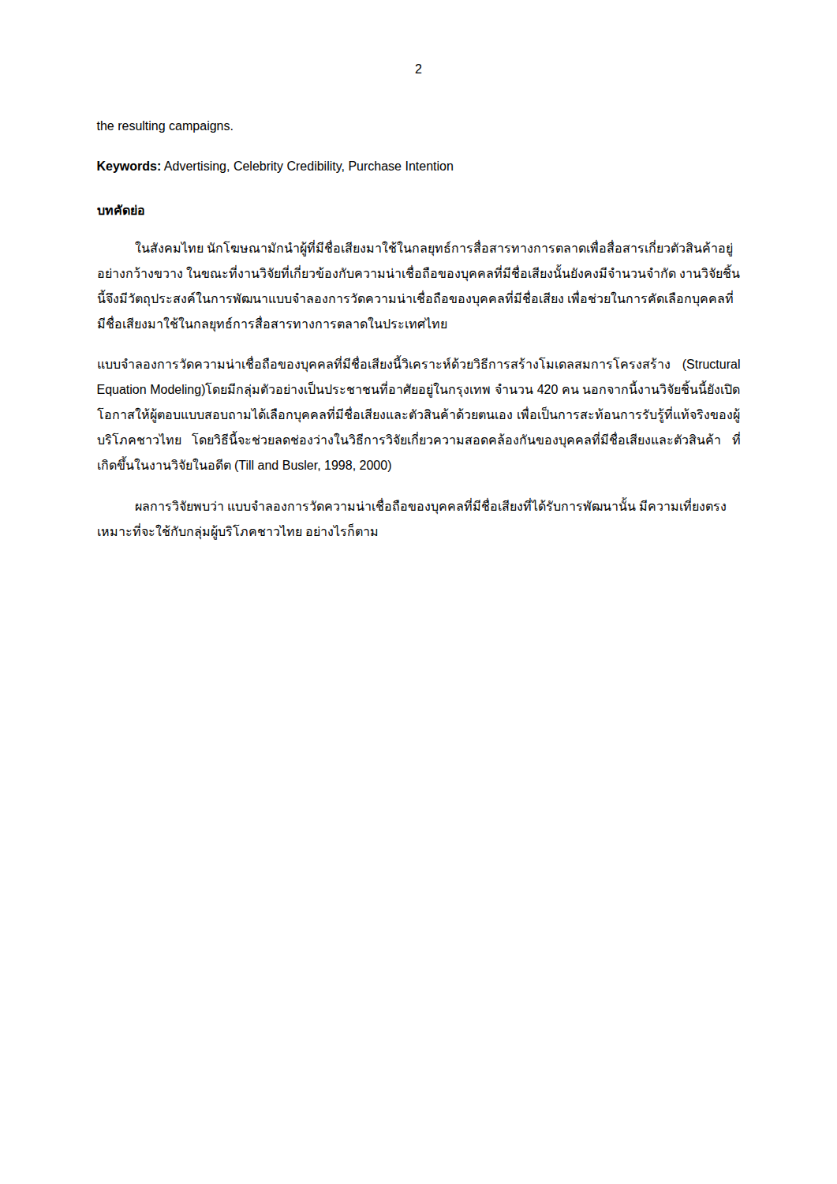2
the resulting campaigns.
Keywords: Advertising, Celebrity Credibility, Purchase Intention
บทคัดย่อ
ในสังคมไทย นักโฆษณามักนำผู้ที่มีชื่อเสียงมาใช้ในกลยุทธ์การสื่อสารทางการตลาดเพื่อสื่อสารเกี่ยวตัวสินค้าอยู่อย่างกว้างขวาง ในขณะที่งานวิจัยที่เกี่ยวข้องกับความน่าเชื่อถือของบุคคลที่มีชื่อเสียงนั้นยังคงมีจำนวนจำกัด งานวิจัยชิ้นนี้จึงมีวัตถุประสงค์ในการพัฒนาแบบจำลองการวัดความน่าเชื่อถือของบุคคลที่มีชื่อเสียง เพื่อช่วยในการคัดเลือกบุคคลที่มีชื่อเสียงมาใช้ในกลยุทธ์การสื่อสารทางการตลาดในประเทศไทย
แบบจำลองการวัดความน่าเชื่อถือของบุคคลที่มีชื่อเสียงนี้วิเคราะห์ด้วยวิธีการสร้างโมเดลสมการโครงสร้าง (Structural Equation Modeling)โดยมีกลุ่มตัวอย่างเป็นประชาชนที่อาศัยอยู่ในกรุงเทพ จำนวน 420 คน นอกจากนี้งานวิจัยชิ้นนี้ยังเปิดโอกาสให้ผู้ตอบแบบสอบถามได้เลือกบุคคลที่มีชื่อเสียงและตัวสินค้าด้วยตนเอง เพื่อเป็นการสะท้อนการรับรู้ที่แท้จริงของผู้บริโภคชาวไทย โดยวิธีนี้จะช่วยลดช่องว่างในวิธีการวิจัยเกี่ยวความสอดคล้องกันของบุคคลที่มีชื่อเสียงและตัวสินค้า ที่เกิดขึ้นในงานวิจัยในอดีต (Till and Busler, 1998, 2000)
ผลการวิจัยพบว่า แบบจำลองการวัดความน่าเชื่อถือของบุคคลที่มีชื่อเสียงที่ได้รับการพัฒนานั้น มีความเที่ยงตรงเหมาะที่จะใช้กับกลุ่มผู้บริโภคชาวไทย อย่างไรก็ตาม